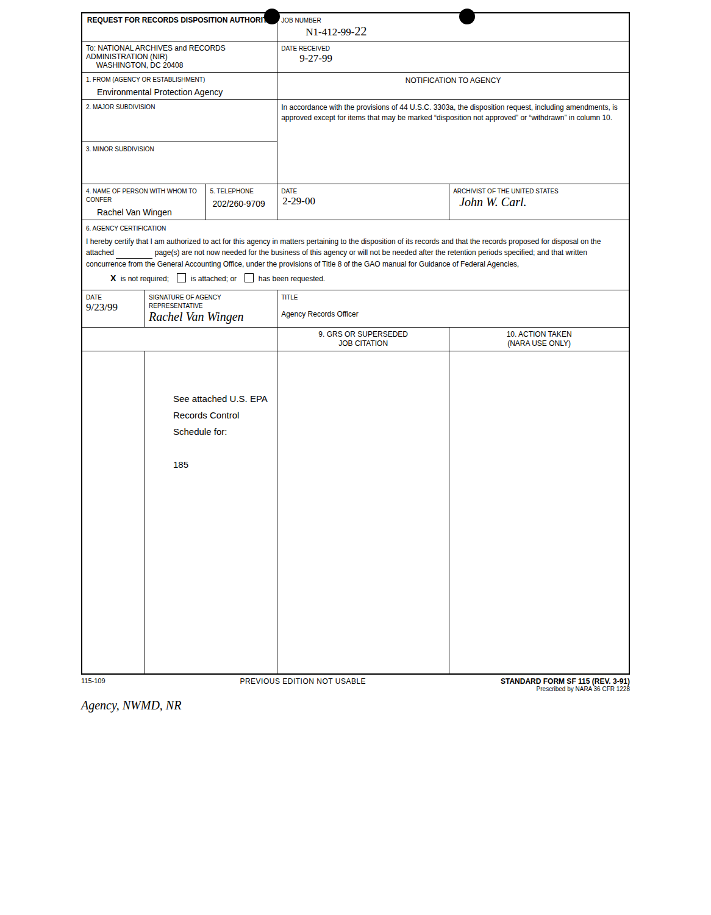| REQUEST FOR RECORDS DISPOSITION AUTHORITY | Job Number N1-412-99- 22 |
| To: NATIONAL ARCHIVES and RECORDS ADMINISTRATION (NIR) WASHINGTON, DC 20408 | Date Received 9-27-99 |
| 1. FROM (Agency or establishment) Environmental Protection Agency | NOTIFICATION TO AGENCY |
| 2. MAJOR SUBDIVISION | In accordance with the provisions of 44 U.S.C. 3303a, the disposition request, including amendments, is approved except for items that may be marked “disposition not approved” or “withdrawn” in column 10. |
| 3. MINOR SUBDIVISION |
| 4. NAME OF PERSON WITH WHOM TO CONFER Rachel Van Wingen | 5. TELEPHONE 202/260-9709 | DATE 2-29-00 | ARCHIVIST OF THE UNITED STATES John W. Carl. |
| 6. AGENCY CERTIFICATION I hereby certify that I am authorized to act for this agency in matters pertaining to the disposition of its records and that the records proposed for disposal on the attached page(s) are not now needed for the business of this agency or will not be needed after the retention periods specified; and that written concurrence from the General Accounting Office, under the provisions of Title 8 of the GAO manual for Guidance of Federal Agencies, X is not required; is attached; or has been requested. |
| DATE 9/23/99 | SIGNATURE OF AGENCY REPRESENTATIVE Rachel Van Wingen | TITLE Agency Records Officer |
| | 9. GRS OR SUPERSEDED JOB CITATION | 10. ACTION TAKEN (NARA USE ONLY) |
| | See attached U.S. EPA Records Control Schedule for: 185 | | |
115-109
PREVIOUS EDITION NOT USABLE
STANDARD FORM SF 115 (REV. 3-91)
Prescribed by NARA 36 CFR 1228
Agency, NWMD, NR